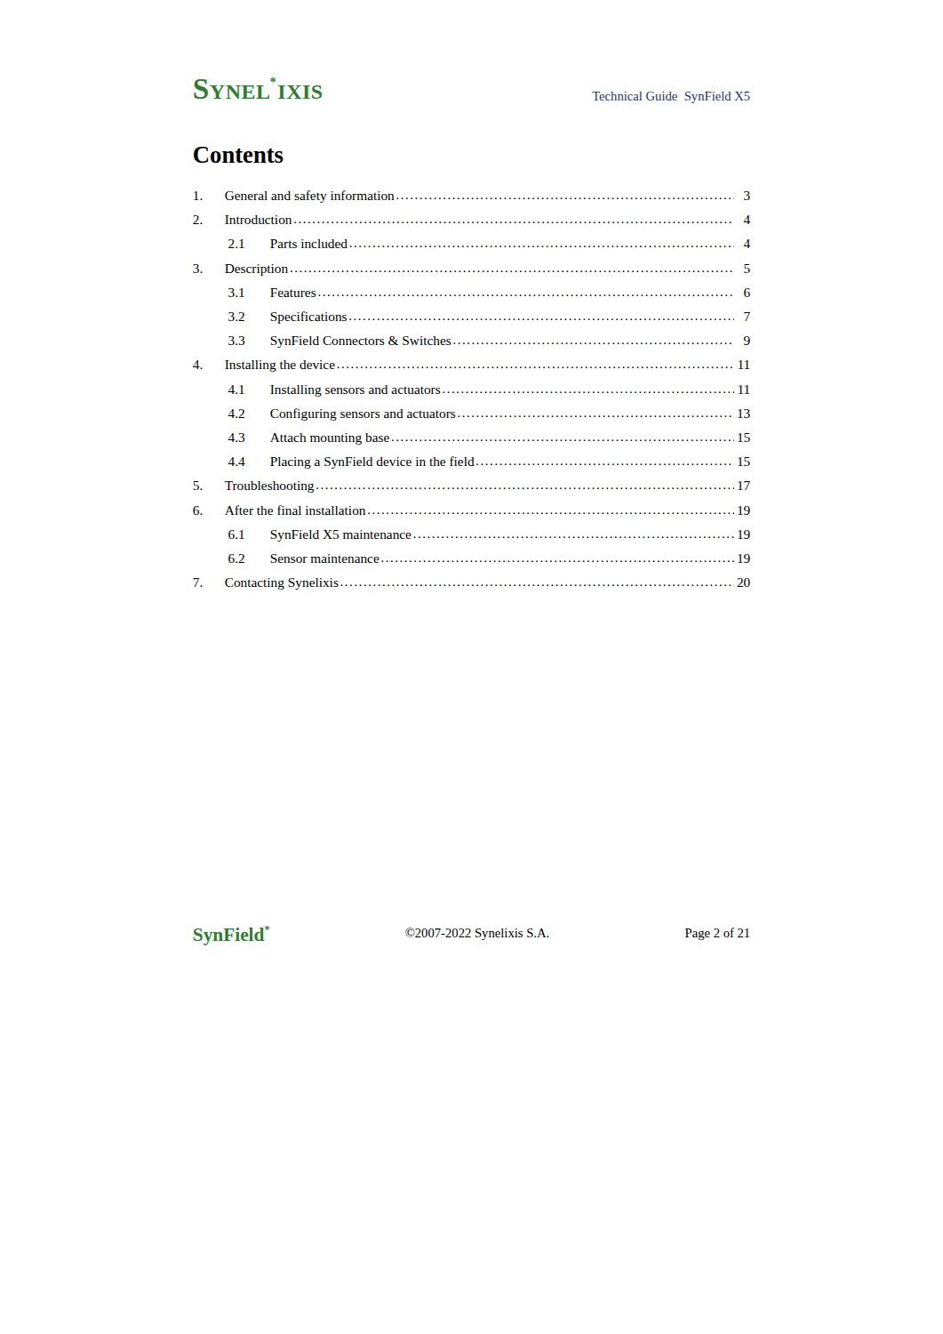SYNEL*IXIS
Technical Guide SynField X5
Contents
1. General and safety information .................................................................................................. 3
2. Introduction .................................................................................................................. 4
2.1 Parts included .......................................................................................................... 4
3. Description .................................................................................................................... 5
3.1 Features .................................................................................................................. 6
3.2 Specifications .......................................................................................................... 7
3.3 SynField Connectors & Switches ..................................................................... 9
4. Installing the device ..................................................................................................... 11
4.1 Installing sensors and actuators ..................................................................... 11
4.2 Configuring sensors and actuators ................................................................. 13
4.3 Attach mounting base ............................................................................. 15
4.4 Placing a SynField device in the field .......................................................... 15
5. Troubleshooting ......................................................................................................... 17
6. After the final installation ......................................................................................... 19
6.1 SynField X5 maintenance ....................................................................... 19
6.2 Sensor maintenance .............................................................................. 19
7. Contacting Synelixis ..................................................................................................... 20
SynField*
©2007-2022 Synelixis S.A.
Page 2 of 21